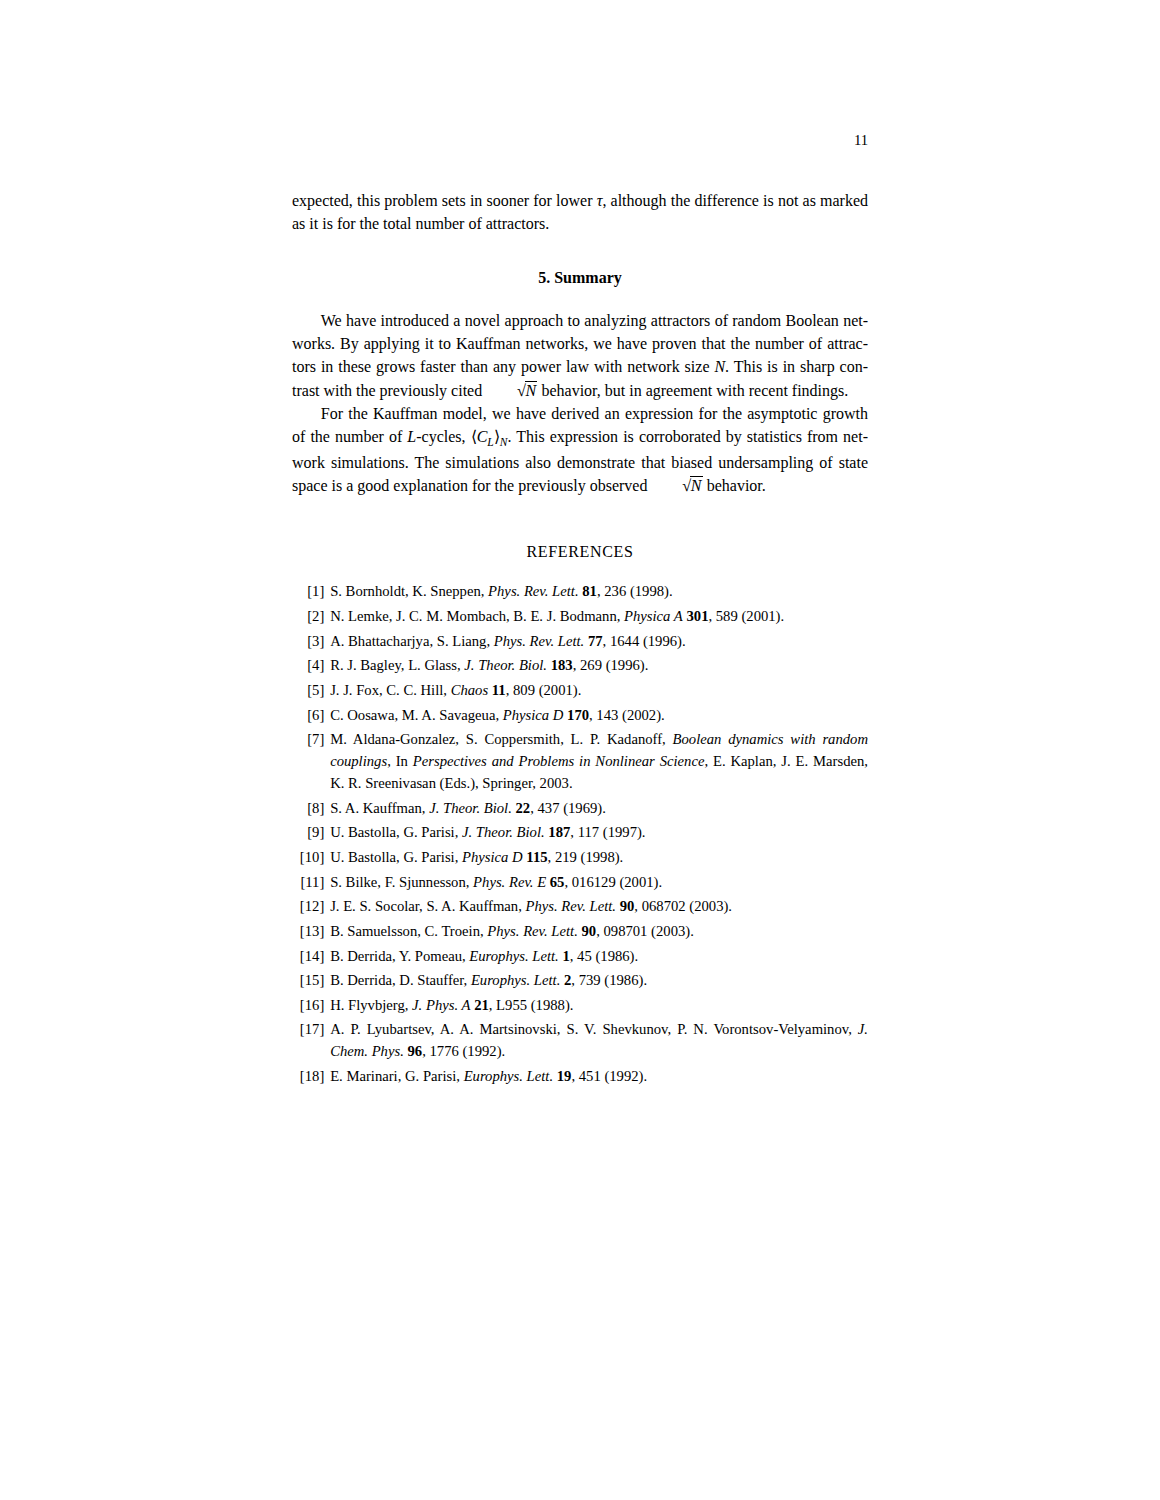11
expected, this problem sets in sooner for lower τ, although the difference is not as marked as it is for the total number of attractors.
5. Summary
We have introduced a novel approach to analyzing attractors of random Boolean networks. By applying it to Kauffman networks, we have proven that the number of attractors in these grows faster than any power law with network size N. This is in sharp contrast with the previously cited N behavior, but in agreement with recent findings.
For the Kauffman model, we have derived an expression for the asymptotic growth of the number of L-cycles, ⟨CL⟩N. This expression is corroborated by statistics from network simulations. The simulations also demonstrate that biased undersampling of state space is a good explanation for the previously observed N behavior.
REFERENCES
[1] S. Bornholdt, K. Sneppen, Phys. Rev. Lett. 81, 236 (1998).
[2] N. Lemke, J. C. M. Mombach, B. E. J. Bodmann, Physica A 301, 589 (2001).
[3] A. Bhattacharjya, S. Liang, Phys. Rev. Lett. 77, 1644 (1996).
[4] R. J. Bagley, L. Glass, J. Theor. Biol. 183, 269 (1996).
[5] J. J. Fox, C. C. Hill, Chaos 11, 809 (2001).
[6] C. Oosawa, M. A. Savageua, Physica D 170, 143 (2002).
[7] M. Aldana-Gonzalez, S. Coppersmith, L. P. Kadanoff, Boolean dynamics with random couplings, In Perspectives and Problems in Nonlinear Science, E. Kaplan, J. E. Marsden, K. R. Sreenivasan (Eds.), Springer, 2003.
[8] S. A. Kauffman, J. Theor. Biol. 22, 437 (1969).
[9] U. Bastolla, G. Parisi, J. Theor. Biol. 187, 117 (1997).
[10] U. Bastolla, G. Parisi, Physica D 115, 219 (1998).
[11] S. Bilke, F. Sjunnesson, Phys. Rev. E 65, 016129 (2001).
[12] J. E. S. Socolar, S. A. Kauffman, Phys. Rev. Lett. 90, 068702 (2003).
[13] B. Samuelsson, C. Troein, Phys. Rev. Lett. 90, 098701 (2003).
[14] B. Derrida, Y. Pomeau, Europhys. Lett. 1, 45 (1986).
[15] B. Derrida, D. Stauffer, Europhys. Lett. 2, 739 (1986).
[16] H. Flyvbjerg, J. Phys. A 21, L955 (1988).
[17] A. P. Lyubartsev, A. A. Martsinovski, S. V. Shevkunov, P. N. Vorontsov-Velyaminov, J. Chem. Phys. 96, 1776 (1992).
[18] E. Marinari, G. Parisi, Europhys. Lett. 19, 451 (1992).